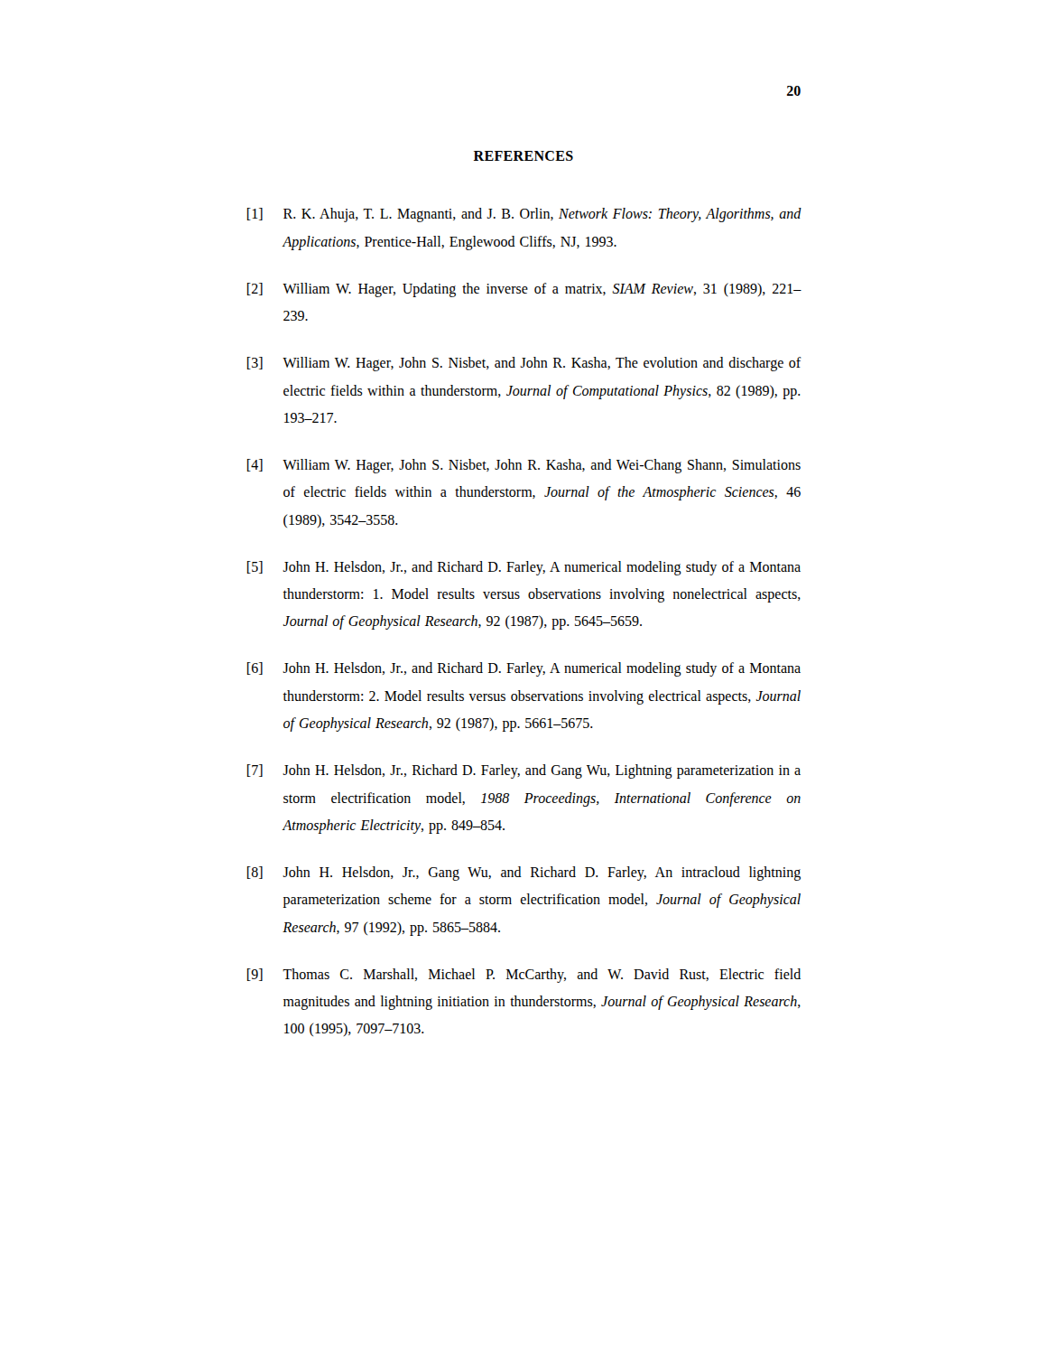20
REFERENCES
[1] R. K. Ahuja, T. L. Magnanti, and J. B. Orlin, Network Flows: Theory, Algorithms, and Applications, Prentice-Hall, Englewood Cliffs, NJ, 1993.
[2] William W. Hager, Updating the inverse of a matrix, SIAM Review, 31 (1989), 221–239.
[3] William W. Hager, John S. Nisbet, and John R. Kasha, The evolution and discharge of electric fields within a thunderstorm, Journal of Computational Physics, 82 (1989), pp. 193–217.
[4] William W. Hager, John S. Nisbet, John R. Kasha, and Wei-Chang Shann, Simulations of electric fields within a thunderstorm, Journal of the Atmospheric Sciences, 46 (1989), 3542–3558.
[5] John H. Helsdon, Jr., and Richard D. Farley, A numerical modeling study of a Montana thunderstorm: 1. Model results versus observations involving nonelectrical aspects, Journal of Geophysical Research, 92 (1987), pp. 5645–5659.
[6] John H. Helsdon, Jr., and Richard D. Farley, A numerical modeling study of a Montana thunderstorm: 2. Model results versus observations involving electrical aspects, Journal of Geophysical Research, 92 (1987), pp. 5661–5675.
[7] John H. Helsdon, Jr., Richard D. Farley, and Gang Wu, Lightning parameterization in a storm electrification model, 1988 Proceedings, International Conference on Atmospheric Electricity, pp. 849–854.
[8] John H. Helsdon, Jr., Gang Wu, and Richard D. Farley, An intracloud lightning parameterization scheme for a storm electrification model, Journal of Geophysical Research, 97 (1992), pp. 5865–5884.
[9] Thomas C. Marshall, Michael P. McCarthy, and W. David Rust, Electric field magnitudes and lightning initiation in thunderstorms, Journal of Geophysical Research, 100 (1995), 7097–7103.